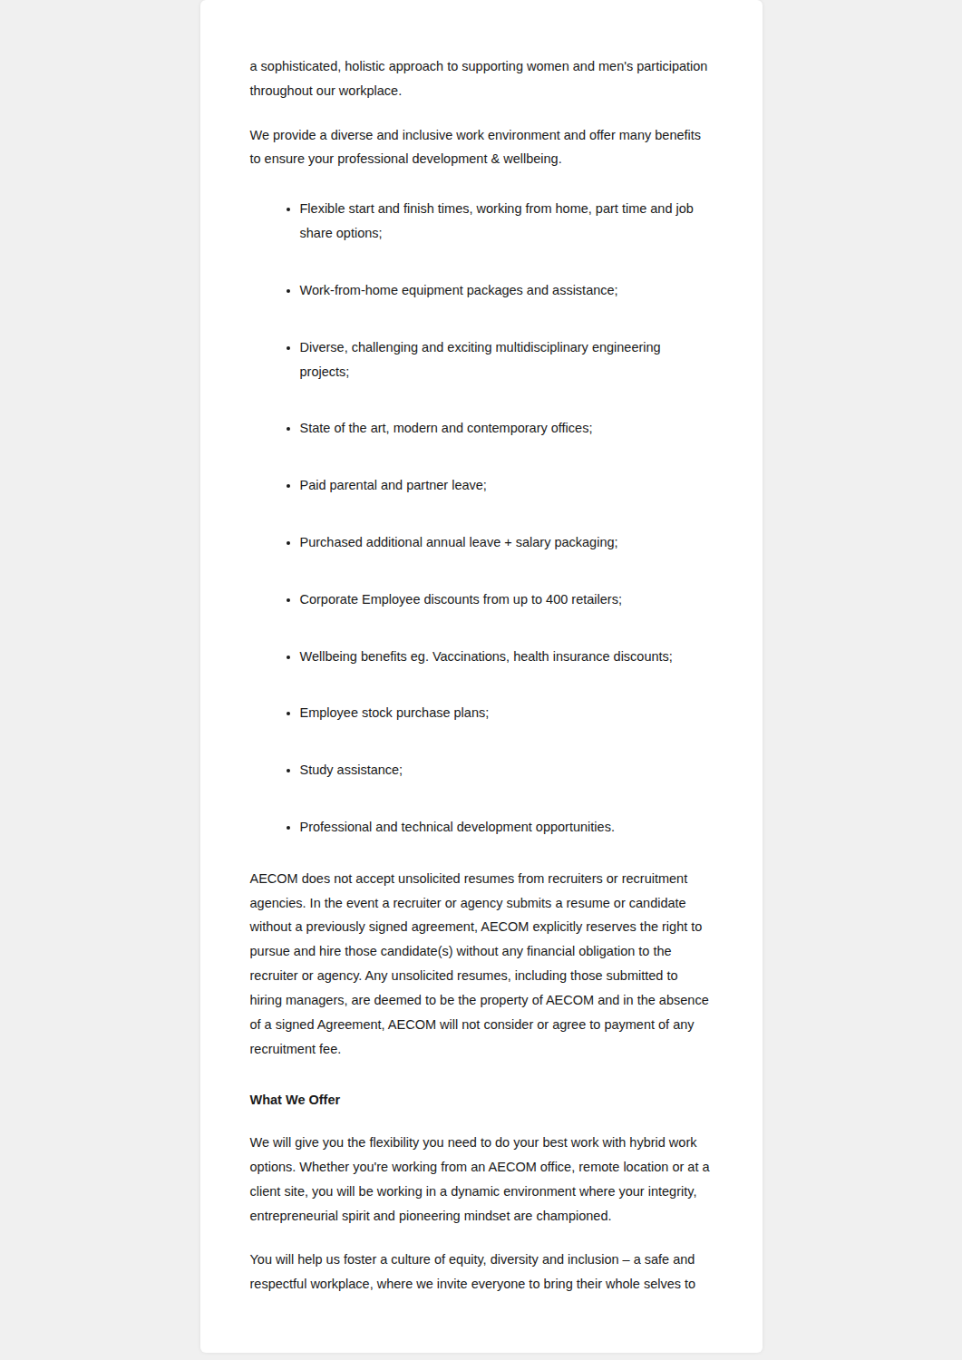a sophisticated, holistic approach to supporting women and men's participation throughout our workplace.
We provide a diverse and inclusive work environment and offer many benefits to ensure your professional development & wellbeing.
Flexible start and finish times, working from home, part time and job share options;
Work-from-home equipment packages and assistance;
Diverse, challenging and exciting multidisciplinary engineering projects;
State of the art, modern and contemporary offices;
Paid parental and partner leave;
Purchased additional annual leave + salary packaging;
Corporate Employee discounts from up to 400 retailers;
Wellbeing benefits eg. Vaccinations, health insurance discounts;
Employee stock purchase plans;
Study assistance;
Professional and technical development opportunities.
AECOM does not accept unsolicited resumes from recruiters or recruitment agencies. In the event a recruiter or agency submits a resume or candidate without a previously signed agreement, AECOM explicitly reserves the right to pursue and hire those candidate(s) without any financial obligation to the recruiter or agency. Any unsolicited resumes, including those submitted to hiring managers, are deemed to be the property of AECOM and in the absence of a signed Agreement, AECOM will not consider or agree to payment of any recruitment fee.
What We Offer
We will give you the flexibility you need to do your best work with hybrid work options. Whether you're working from an AECOM office, remote location or at a client site, you will be working in a dynamic environment where your integrity, entrepreneurial spirit and pioneering mindset are championed.
You will help us foster a culture of equity, diversity and inclusion – a safe and respectful workplace, where we invite everyone to bring their whole selves to